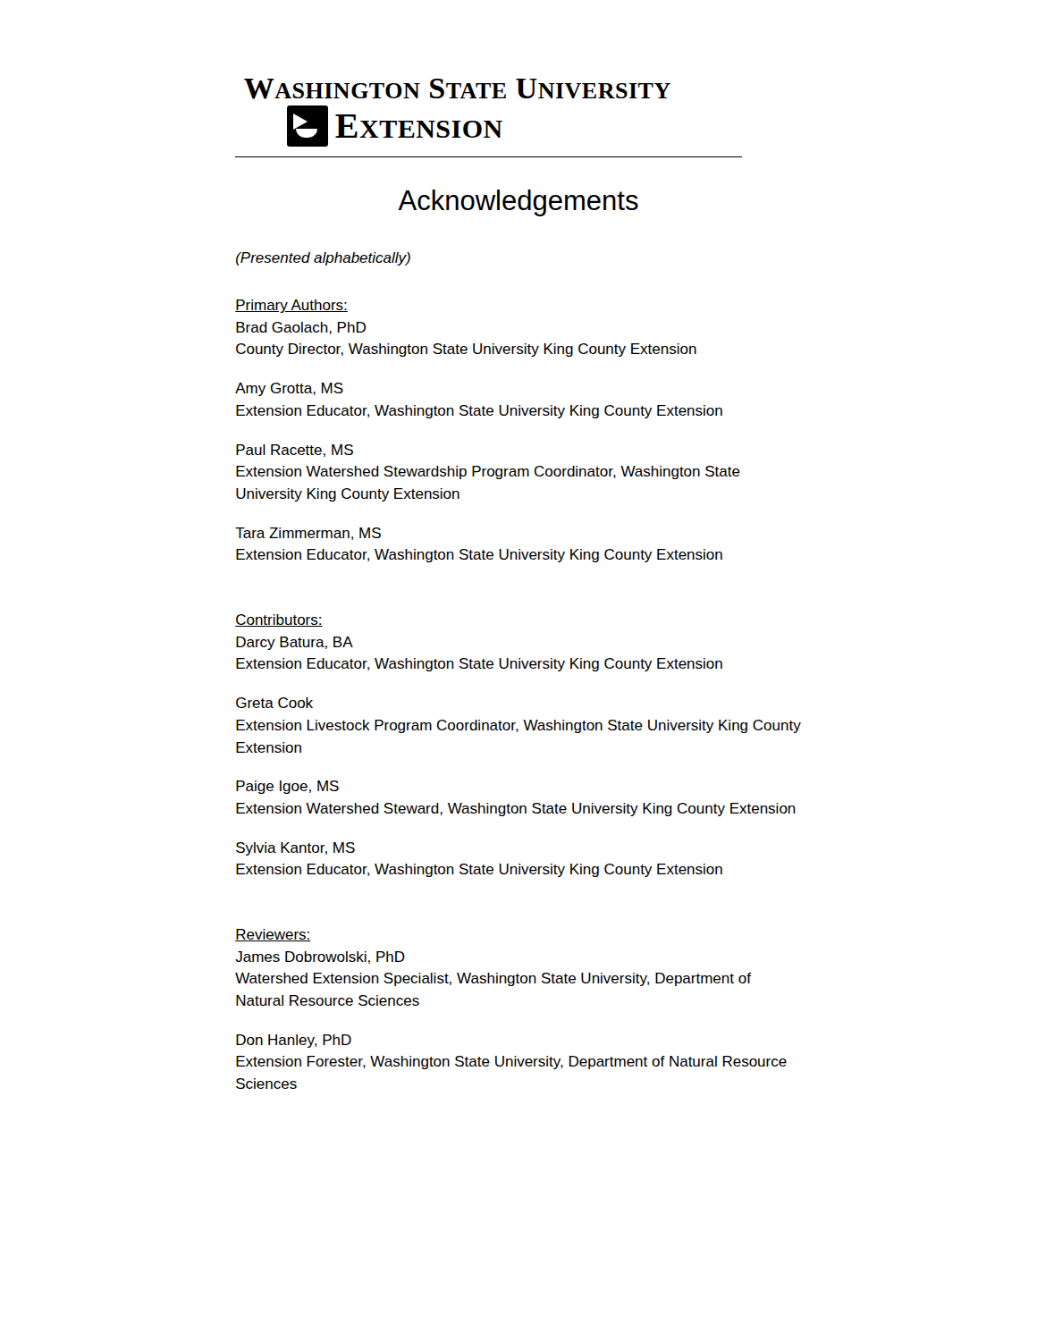WASHINGTON STATE UNIVERSITY
EXTENSION
Acknowledgements
(Presented alphabetically)
Primary Authors:
Brad Gaolach, PhD
County Director, Washington State University King County Extension
Amy Grotta, MS
Extension Educator, Washington State University King County Extension
Paul Racette, MS
Extension Watershed Stewardship Program Coordinator, Washington State University King County Extension
Tara Zimmerman, MS
Extension Educator, Washington State University King County Extension
Contributors:
Darcy Batura, BA
Extension Educator, Washington State University King County Extension
Greta Cook
Extension Livestock Program Coordinator, Washington State University King County Extension
Paige Igoe, MS
Extension Watershed Steward, Washington State University King County Extension
Sylvia Kantor, MS
Extension Educator, Washington State University King County Extension
Reviewers:
James Dobrowolski, PhD
Watershed Extension Specialist, Washington State University, Department of Natural Resource Sciences
Don Hanley, PhD
Extension Forester, Washington State University, Department of Natural Resource Sciences